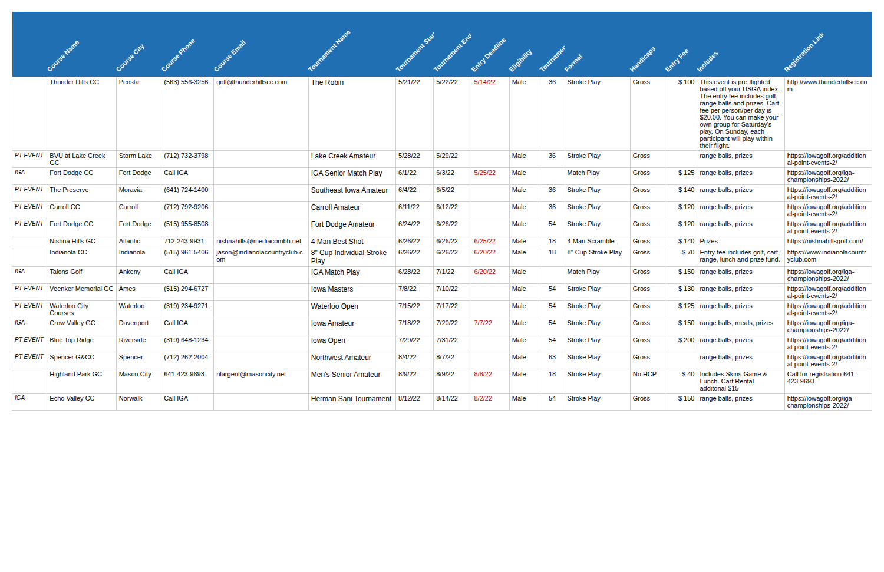| | Course Name | Course City | Course Phone | Course Email | Tournament Name | Tournament Start Date | Tournament End Date | Entry Deadline | Eligibility | Tournament - # of Holes | Format | Handicaps | Entry Fee | Includes | Registration Link |
| --- | --- | --- | --- | --- | --- | --- | --- | --- | --- | --- | --- | --- | --- | --- | --- |
| | Thunder Hills CC | Peosta | (563) 556-3256 | golf@thunderhillscc.com | The Robin | 5/21/22 | 5/22/22 | 5/14/22 | Male | 36 | Stroke Play | Gross | $ 100 | This event is pre flighted based off your USGA index. The entry fee includes golf, range balls and prizes. Cart fee per person/per day is $20.00. You can make your own group for Saturday's play. On Sunday, each participant will play within their flight. | http://www.thunderhillscc.com |
| PT EVENT | BVU at Lake Creek GC | Storm Lake | (712) 732-3798 | | Lake Creek Amateur | 5/28/22 | 5/29/22 | | Male | 36 | Stroke Play | Gross | | range balls, prizes | https://iowagolf.org/additional-point-events-2/ |
| IGA | Fort Dodge CC | Fort Dodge | Call IGA | | IGA Senior Match Play | 6/1/22 | 6/3/22 | 5/25/22 | Male | | Match Play | Gross | $ 125 | range balls, prizes | https://iowagolf.org/iga-championships-2022/ |
| PT EVENT | The Preserve | Moravia | (641) 724-1400 | | Southeast Iowa Amateur | 6/4/22 | 6/5/22 | | Male | 36 | Stroke Play | Gross | $ 140 | range balls, prizes | https://iowagolf.org/additional-point-events-2/ |
| PT EVENT | Carroll CC | Carroll | (712) 792-9206 | | Carroll Amateur | 6/11/22 | 6/12/22 | | Male | 36 | Stroke Play | Gross | $ 120 | range balls, prizes | https://iowagolf.org/additional-point-events-2/ |
| PT EVENT | Fort Dodge CC | Fort Dodge | (515) 955-8508 | | Fort Dodge Amateur | 6/24/22 | 6/26/22 | | Male | 54 | Stroke Play | Gross | $ 120 | range balls, prizes | https://iowagolf.org/additional-point-events-2/ |
| | Nishna Hills GC | Atlantic | 712-243-9931 | nishnahills@mediacombb.net | 4 Man Best Shot | 6/26/22 | 6/26/22 | 6/25/22 | Male | 18 | 4 Man Scramble | Gross | $ 140 | Prizes | https://nishnahillsgolf.com/ |
| | Indianola CC | Indianola | (515) 961-5406 | jason@indianolacountryclub.com | 8" Cup Individual Stroke Play | 6/26/22 | 6/26/22 | 6/20/22 | Male | 18 | 8" Cup Stroke Play | Gross | $ 70 | Entry fee includes golf, cart, range, lunch and prize fund. | https://www.indianolacountryclub.com |
| IGA | Talons Golf | Ankeny | Call IGA | | IGA Match Play | 6/28/22 | 7/1/22 | 6/20/22 | Male | | Match Play | Gross | $ 150 | range balls, prizes | https://iowagolf.org/iga-championships-2022/ |
| PT EVENT | Veenker Memorial GC | Ames | (515) 294-6727 | | Iowa Masters | 7/8/22 | 7/10/22 | | Male | 54 | Stroke Play | Gross | $ 130 | range balls, prizes | https://iowagolf.org/additional-point-events-2/ |
| PT EVENT | Waterloo City Courses | Waterloo | (319) 234-9271 | | Waterloo Open | 7/15/22 | 7/17/22 | | Male | 54 | Stroke Play | Gross | $ 125 | range balls, prizes | https://iowagolf.org/additional-point-events-2/ |
| IGA | Crow Valley GC | Davenport | Call IGA | | Iowa Amateur | 7/18/22 | 7/20/22 | 7/7/22 | Male | 54 | Stroke Play | Gross | $ 150 | range balls, meals, prizes | https://iowagolf.org/iga-championships-2022/ |
| PT EVENT | Blue Top Ridge | Riverside | (319) 648-1234 | | Iowa Open | 7/29/22 | 7/31/22 | | Male | 54 | Stroke Play | Gross | $ 200 | range balls, prizes | https://iowagolf.org/additional-point-events-2/ |
| PT EVENT | Spencer G&CC | Spencer | (712) 262-2004 | | Northwest Amateur | 8/4/22 | 8/7/22 | | Male | 63 | Stroke Play | Gross | | range balls, prizes | https://iowagolf.org/additional-point-events-2/ |
| | Highland Park GC | Mason City | 641-423-9693 | nlargent@masoncity.net | Men's Senior Amateur | 8/9/22 | 8/9/22 | 8/8/22 | Male | 18 | Stroke Play | No HCP | $ 40 | Includes Skins Game & Lunch. Cart Rental additonal $15 | Call for registration 641-423-9693 |
| IGA | Echo Valley CC | Norwalk | Call IGA | | Herman Sani Tournament | 8/12/22 | 8/14/22 | 8/2/22 | Male | 54 | Stroke Play | Gross | $ 150 | range balls, prizes | https://iowagolf.org/iga-championships-2022/ |